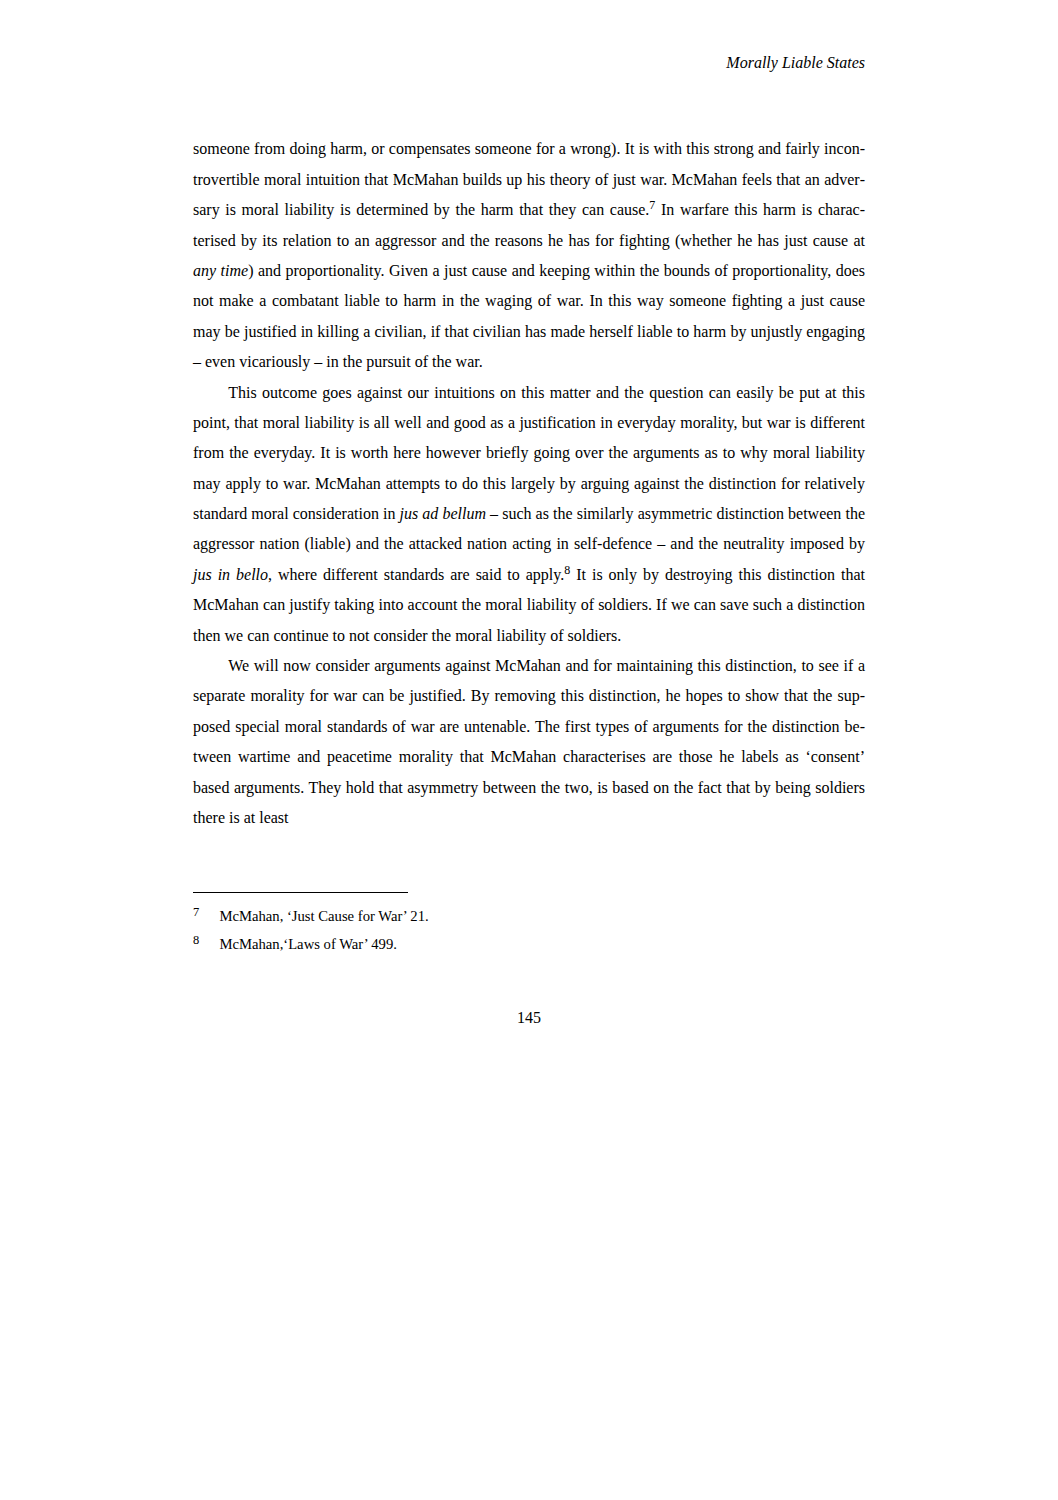Morally Liable States
someone from doing harm, or compensates someone for a wrong). It is with this strong and fairly incontrovertible moral intuition that McMahan builds up his theory of just war. McMahan feels that an adversary is moral liability is determined by the harm that they can cause.7 In warfare this harm is characterised by its relation to an aggressor and the reasons he has for fighting (whether he has just cause at any time) and proportionality. Given a just cause and keeping within the bounds of proportionality, does not make a combatant liable to harm in the waging of war. In this way someone fighting a just cause may be justified in killing a civilian, if that civilian has made herself liable to harm by unjustly engaging – even vicariously – in the pursuit of the war.
This outcome goes against our intuitions on this matter and the question can easily be put at this point, that moral liability is all well and good as a justification in everyday morality, but war is different from the everyday. It is worth here however briefly going over the arguments as to why moral liability may apply to war. McMahan attempts to do this largely by arguing against the distinction for relatively standard moral consideration in jus ad bellum – such as the similarly asymmetric distinction between the aggressor nation (liable) and the attacked nation acting in self-defence – and the neutrality imposed by jus in bello, where different standards are said to apply.8 It is only by destroying this distinction that McMahan can justify taking into account the moral liability of soldiers. If we can save such a distinction then we can continue to not consider the moral liability of soldiers.
We will now consider arguments against McMahan and for maintaining this distinction, to see if a separate morality for war can be justified. By removing this distinction, he hopes to show that the supposed special moral standards of war are untenable. The first types of arguments for the distinction between wartime and peacetime morality that McMahan characterises are those he labels as ‘consent’ based arguments. They hold that asymmetry between the two, is based on the fact that by being soldiers there is at least
7 McMahan, ‘Just Cause for War’ 21.
8 McMahan,‘Laws of War’ 499.
145